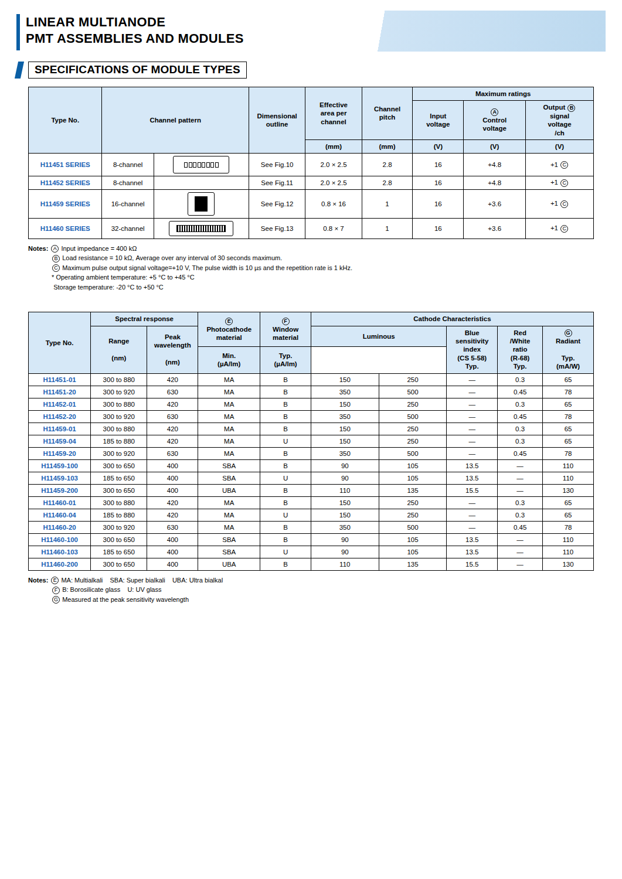LINEAR MULTIANODE
PMT ASSEMBLIES AND MODULES
SPECIFICATIONS OF MODULE TYPES
| Type No. | Channel pattern | Dimensional outline | Effective area per channel | Channel pitch | Maximum ratings |
| --- | --- | --- | --- | --- | --- |
| Input voltage | A Control voltage | Output B signal voltage /ch |
| (mm) | (mm) | (V) | (V) | (V) |
| H11451 SERIES | 8-channel | | See Fig.10 | 2.0 × 2.5 | 2.8 | 16 | +4.8 | +1 C |
| H11452 SERIES | 8-channel | | See Fig.11 | 2.0 × 2.5 | 2.8 | 16 | +4.8 | +1 C |
| H11459 SERIES | 16-channel | | See Fig.12 | 0.8 × 16 | 1 | 16 | +3.6 | +1 C |
| H11460 SERIES | 32-channel | | See Fig.13 | 0.8 × 7 | 1 | 16 | +3.6 | +1 C |
Notes: A Input impedance = 400 kΩ
B Load resistance = 10 kΩ, Average over any interval of 30 seconds maximum. C Maximum pulse output signal voltage=+10 V, The pulse width is 10 µs and the repetition rate is 1 kHz. * Operating ambient temperature: +5 °C to +45 °C Storage temperature: -20 °C to +50 °C
| Type No. | Spectral response | E Photocathode material | F Window material | Cathode Characteristics |
| --- | --- | --- | --- | --- |
| Range (nm) | Peak wavelength (nm) | Luminous | Blue sensitivity index (CS 5-58) Typ. | Red /White ratio (R-68) Typ. | G Radiant Typ. (mA/W) |
| Min. (µA/lm) | Typ. (µA/lm) |
| H11451-01 | 300 to 880 | 420 | MA | B | 150 | 250 | — | 0.3 | 65 |
| H11451-20 | 300 to 920 | 630 | MA | B | 350 | 500 | — | 0.45 | 78 |
| H11452-01 | 300 to 880 | 420 | MA | B | 150 | 250 | — | 0.3 | 65 |
| H11452-20 | 300 to 920 | 630 | MA | B | 350 | 500 | — | 0.45 | 78 |
| H11459-01 | 300 to 880 | 420 | MA | B | 150 | 250 | — | 0.3 | 65 |
| H11459-04 | 185 to 880 | 420 | MA | U | 150 | 250 | — | 0.3 | 65 |
| H11459-20 | 300 to 920 | 630 | MA | B | 350 | 500 | — | 0.45 | 78 |
| H11459-100 | 300 to 650 | 400 | SBA | B | 90 | 105 | 13.5 | — | 110 |
| H11459-103 | 185 to 650 | 400 | SBA | U | 90 | 105 | 13.5 | — | 110 |
| H11459-200 | 300 to 650 | 400 | UBA | B | 110 | 135 | 15.5 | — | 130 |
| H11460-01 | 300 to 880 | 420 | MA | B | 150 | 250 | — | 0.3 | 65 |
| H11460-04 | 185 to 880 | 420 | MA | U | 150 | 250 | — | 0.3 | 65 |
| H11460-20 | 300 to 920 | 630 | MA | B | 350 | 500 | — | 0.45 | 78 |
| H11460-100 | 300 to 650 | 400 | SBA | B | 90 | 105 | 13.5 | — | 110 |
| H11460-103 | 185 to 650 | 400 | SBA | U | 90 | 105 | 13.5 | — | 110 |
| H11460-200 | 300 to 650 | 400 | UBA | B | 110 | 135 | 15.5 | — | 130 |
Notes: E MA: Multialkali SBA: Super bialkali UBA: Ultra bialkal
F B: Borosilicate glass U: UV glass G Measured at the peak sensitivity wavelength